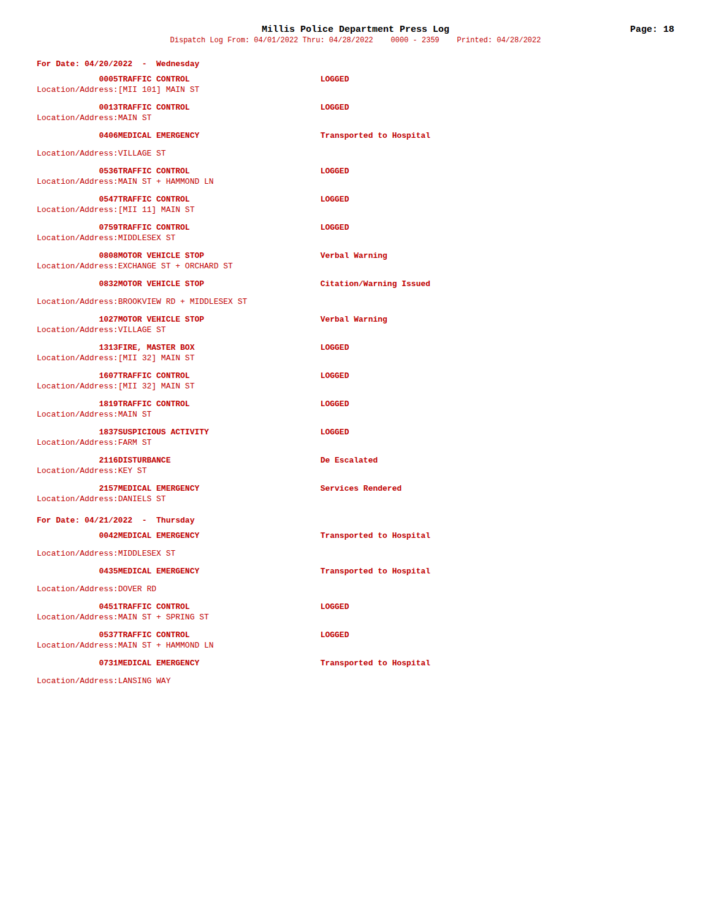Millis Police Department Press Log Page: 18
Dispatch Log From: 04/01/2022 Thru: 04/28/2022 0000 - 2359 Printed: 04/28/2022
For Date: 04/20/2022 - Wednesday
| 0005 | TRAFFIC CONTROL | LOGGED |
| Location/Address: | [MII 101] MAIN ST |
| 0013 | TRAFFIC CONTROL | LOGGED |
| Location/Address: | MAIN ST |
| 0406 | MEDICAL EMERGENCY | Transported to Hospital |
| Location/Address: | VILLAGE ST |
| 0536 | TRAFFIC CONTROL | LOGGED |
| Location/Address: | MAIN ST + HAMMOND LN |
| 0547 | TRAFFIC CONTROL | LOGGED |
| Location/Address: | [MII 11] MAIN ST |
| 0759 | TRAFFIC CONTROL | LOGGED |
| Location/Address: | MIDDLESEX ST |
| 0808 | MOTOR VEHICLE STOP | Verbal Warning |
| Location/Address: | EXCHANGE ST + ORCHARD ST |
| 0832 | MOTOR VEHICLE STOP | Citation/Warning Issued |
| Location/Address: | BROOKVIEW RD + MIDDLESEX ST |
| 1027 | MOTOR VEHICLE STOP | Verbal Warning |
| Location/Address: | VILLAGE ST |
| 1313 | FIRE, MASTER BOX | LOGGED |
| Location/Address: | [MII 32] MAIN ST |
| 1607 | TRAFFIC CONTROL | LOGGED |
| Location/Address: | [MII 32] MAIN ST |
| 1819 | TRAFFIC CONTROL | LOGGED |
| Location/Address: | MAIN ST |
| 1837 | SUSPICIOUS ACTIVITY | LOGGED |
| Location/Address: | FARM ST |
| 2116 | DISTURBANCE | De Escalated |
| Location/Address: | KEY ST |
| 2157 | MEDICAL EMERGENCY | Services Rendered |
| Location/Address: | DANIELS ST |
For Date: 04/21/2022 - Thursday
| 0042 | MEDICAL EMERGENCY | Transported to Hospital |
| Location/Address: | MIDDLESEX ST |
| 0435 | MEDICAL EMERGENCY | Transported to Hospital |
| Location/Address: | DOVER RD |
| 0451 | TRAFFIC CONTROL | LOGGED |
| Location/Address: | MAIN ST + SPRING ST |
| 0537 | TRAFFIC CONTROL | LOGGED |
| Location/Address: | MAIN ST + HAMMOND LN |
| 0731 | MEDICAL EMERGENCY | Transported to Hospital |
| Location/Address: | LANSING WAY |